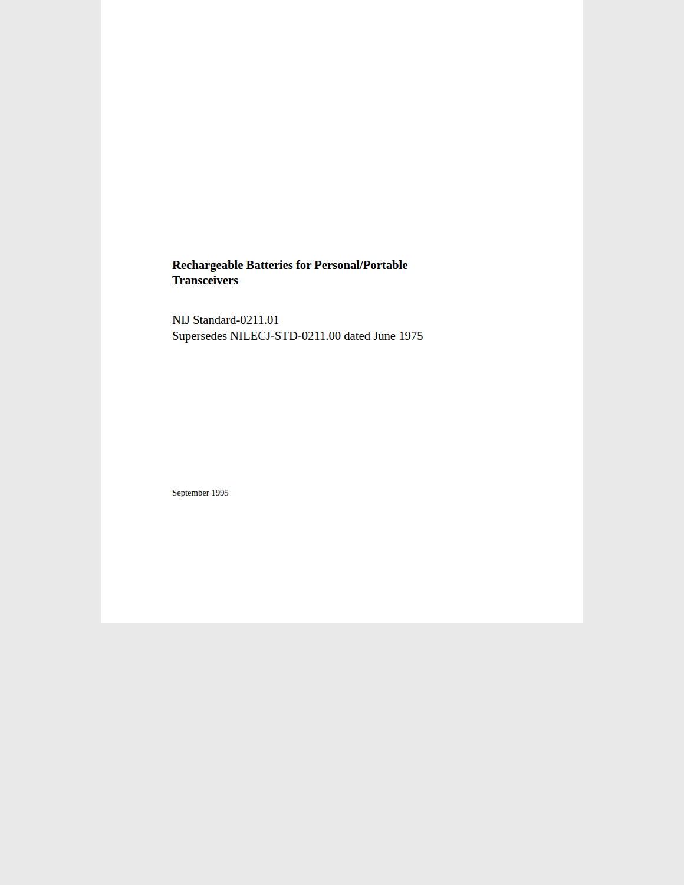Rechargeable Batteries for Personal/Portable Transceivers
NIJ Standard-0211.01
Supersedes NILECJ-STD-0211.00 dated June 1975
September 1995